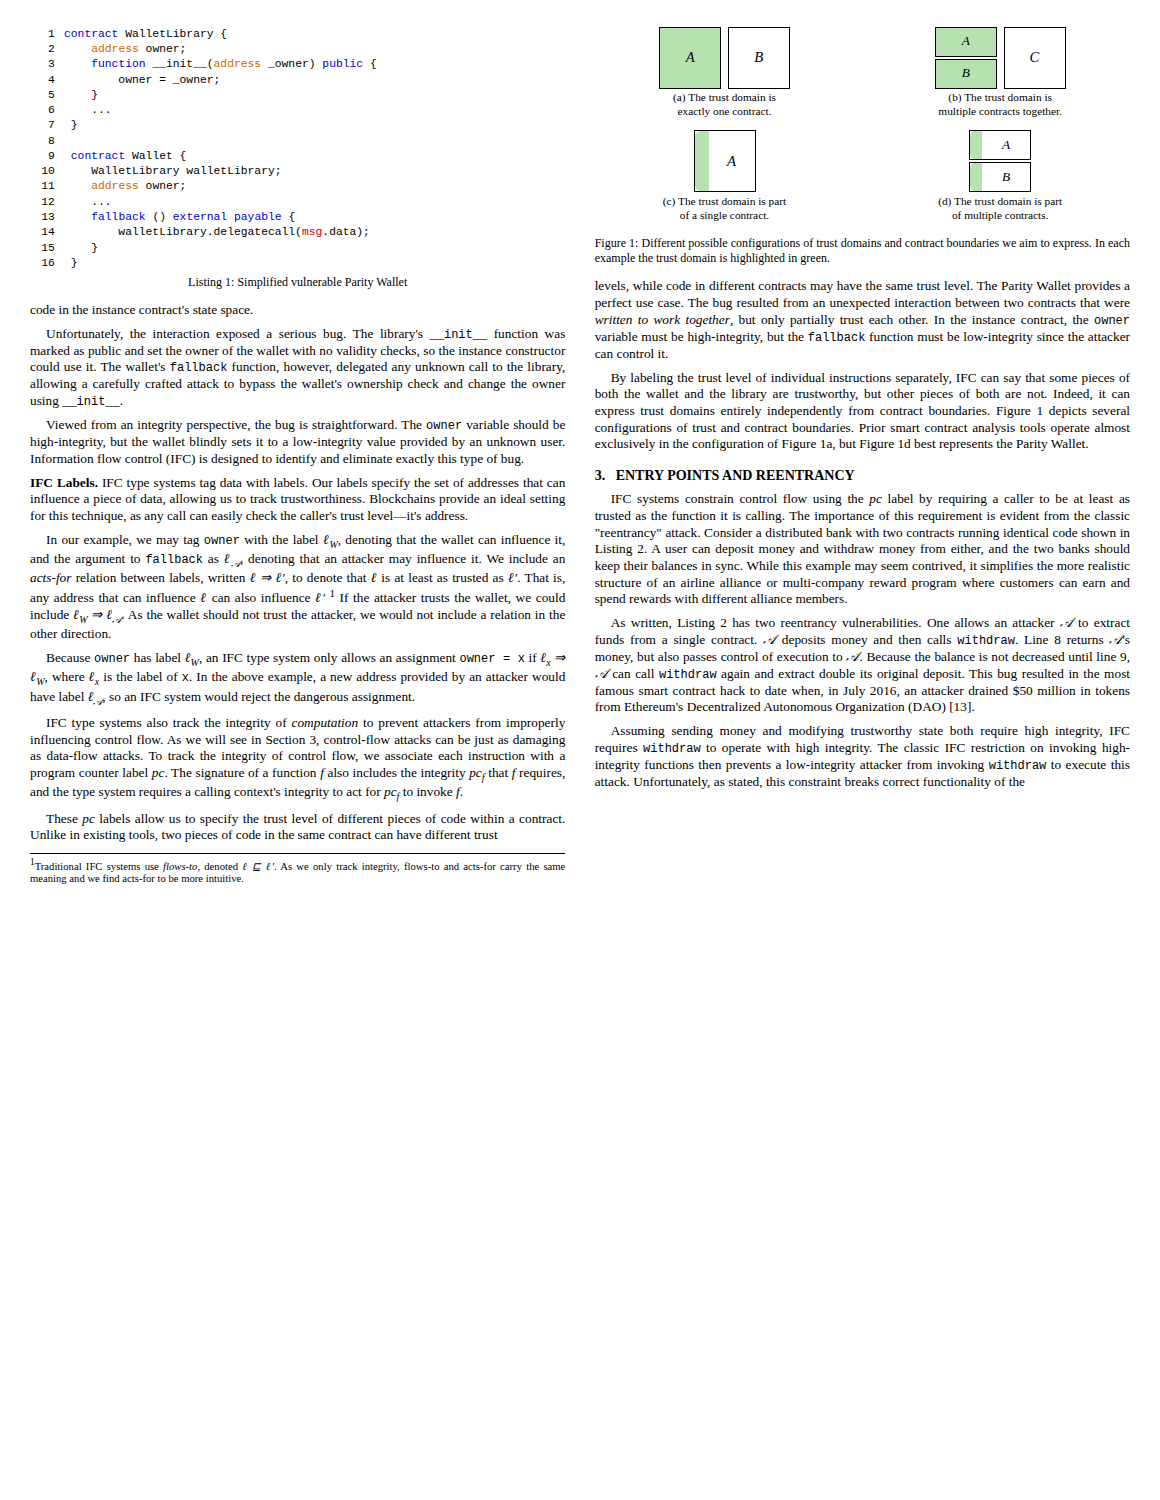1 contract WalletLibrary { 2 address owner; 3 function __init__(address _owner) public { 4 owner = _owner; 5 } 6 ... 7 } 8 9 contract Wallet { 10 WalletLibrary walletLibrary; 11 address owner; 12 ... 13 fallback () external payable { 14 walletLibrary.delegatecall(msg.data); 15 } 16 }
Listing 1: Simplified vulnerable Parity Wallet
code in the instance contract's state space.
Unfortunately, the interaction exposed a serious bug. The library's __init__ function was marked as public and set the owner of the wallet with no validity checks, so the instance constructor could use it. The wallet's fallback function, however, delegated any unknown call to the library, allowing a carefully crafted attack to bypass the wallet's ownership check and change the owner using __init__.
Viewed from an integrity perspective, the bug is straightforward. The owner variable should be high-integrity, but the wallet blindly sets it to a low-integrity value provided by an unknown user. Information flow control (IFC) is designed to identify and eliminate exactly this type of bug.
IFC Labels. IFC type systems tag data with labels. Our labels specify the set of addresses that can influence a piece of data, allowing us to track trustworthiness. Blockchains provide an ideal setting for this technique, as any call can easily check the caller's trust level—it's address.
In our example, we may tag owner with the label ℓW, denoting that the wallet can influence it, and the argument to fallback as ℓ𝒜, denoting that an attacker may influence it. We include an acts-for relation between labels, written ℓ ⇒ ℓ′, to denote that ℓ is at least as trusted as ℓ′. That is, any address that can influence ℓ can also influence ℓ′ 1 If the attacker trusts the wallet, we could include ℓW ⇒ ℓ𝒜. As the wallet should not trust the attacker, we would not include a relation in the other direction.
Because owner has label ℓW, an IFC type system only allows an assignment owner = x if ℓx ⇒ ℓW, where ℓx is the label of x. In the above example, a new address provided by an attacker would have label ℓ𝒜, so an IFC system would reject the dangerous assignment.
IFC type systems also track the integrity of computation to prevent attackers from improperly influencing control flow. As we will see in Section 3, control-flow attacks can be just as damaging as data-flow attacks. To track the integrity of control flow, we associate each instruction with a program counter label pc. The signature of a function f also includes the integrity pcf that f requires, and the type system requires a calling context's integrity to act for pcf to invoke f.
These pc labels allow us to specify the trust level of different pieces of code within a contract. Unlike in existing tools, two pieces of code in the same contract can have different trust
1Traditional IFC systems use flows-to, denoted ℓ ⊑ ℓ′. As we only track integrity, flows-to and acts-for carry the same meaning and we find acts-for to be more intuitive.
A
B
(a) The trust domain is
exactly one contract.
A
B
C
(b) The trust domain is
multiple contracts together.
A
(c) The trust domain is part
of a single contract.
A
B
(d) The trust domain is part
of multiple contracts.
Figure 1: Different possible configurations of trust domains and contract boundaries we aim to express. In each example the trust domain is highlighted in green.
levels, while code in different contracts may have the same trust level. The Parity Wallet provides a perfect use case. The bug resulted from an unexpected interaction between two contracts that were written to work together, but only partially trust each other. In the instance contract, the owner variable must be high-integrity, but the fallback function must be low-integrity since the attacker can control it.
By labeling the trust level of individual instructions separately, IFC can say that some pieces of both the wallet and the library are trustworthy, but other pieces of both are not. Indeed, it can express trust domains entirely independently from contract boundaries. Figure 1 depicts several configurations of trust and contract boundaries. Prior smart contract analysis tools operate almost exclusively in the configuration of Figure 1a, but Figure 1d best represents the Parity Wallet.
3. ENTRY POINTS AND REENTRANCY
IFC systems constrain control flow using the pc label by requiring a caller to be at least as trusted as the function it is calling. The importance of this requirement is evident from the classic "reentrancy" attack. Consider a distributed bank with two contracts running identical code shown in Listing 2. A user can deposit money and withdraw money from either, and the two banks should keep their balances in sync. While this example may seem contrived, it simplifies the more realistic structure of an airline alliance or multi-company reward program where customers can earn and spend rewards with different alliance members.
As written, Listing 2 has two reentrancy vulnerabilities. One allows an attacker 𝒜 to extract funds from a single contract. 𝒜 deposits money and then calls withdraw. Line 8 returns 𝒜's money, but also passes control of execution to 𝒜. Because the balance is not decreased until line 9, 𝒜 can call withdraw again and extract double its original deposit. This bug resulted in the most famous smart contract hack to date when, in July 2016, an attacker drained $50 million in tokens from Ethereum's Decentralized Autonomous Organization (DAO) [13].
Assuming sending money and modifying trustworthy state both require high integrity, IFC requires withdraw to operate with high integrity. The classic IFC restriction on invoking high-integrity functions then prevents a low-integrity attacker from invoking withdraw to execute this attack. Unfortunately, as stated, this constraint breaks correct functionality of the